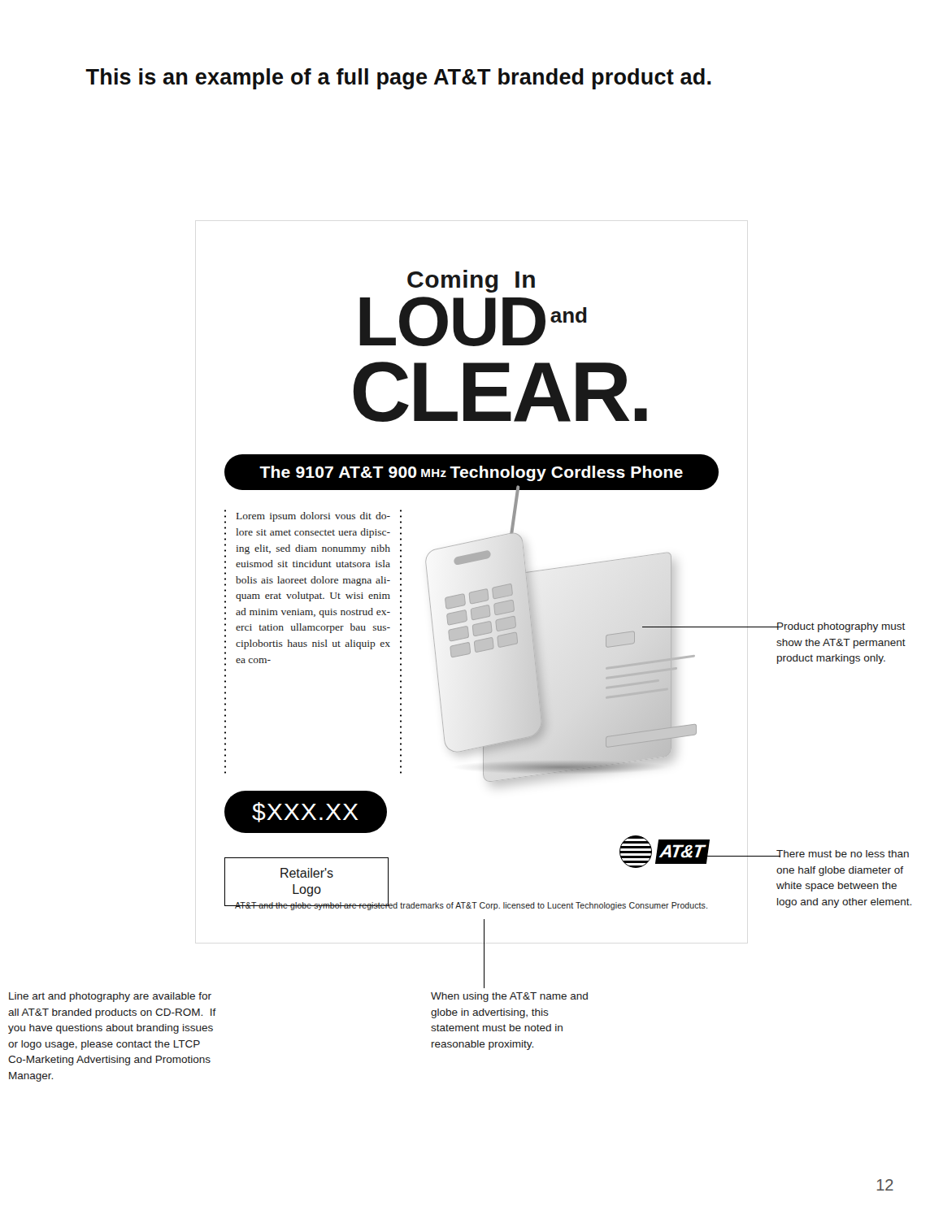This is an example of a full page AT&T branded product ad.
Coming In
LOUD and
CLEAR.
The 9107 AT&T 900 MHz Technology Cordless Phone
Lorem ipsum dolorsi vous dit dolore sit amet consectet uera dipiscing elit, sed diam nonummy nibh euismod sit tincidunt utatsora isla bolis ais laoreet dolore magna aliquam erat volutpat. Ut wisi enim ad minim veniam, quis nostrud exerci tation ullamcorper bau sus­ciplobortis haus nisl ut aliquip ex ea com-
$XXX.XX
Retailer's
Logo
AT&T
AT&T and the globe symbol are registered trademarks of AT&T Corp. licensed to Lucent Technologies Consumer Products.
Product photography must show the AT&T permanent product markings only.
There must be no less than one half globe diameter of white space between the logo and any other element.
Line art and photography are available for all AT&T branded products on CD-ROM. If you have questions about branding issues or logo usage, please contact the LTCP Co-Marketing Advertising and Promotions Manager.
When using the AT&T name and globe in advertising, this statement must be noted in reasonable proximity.
12